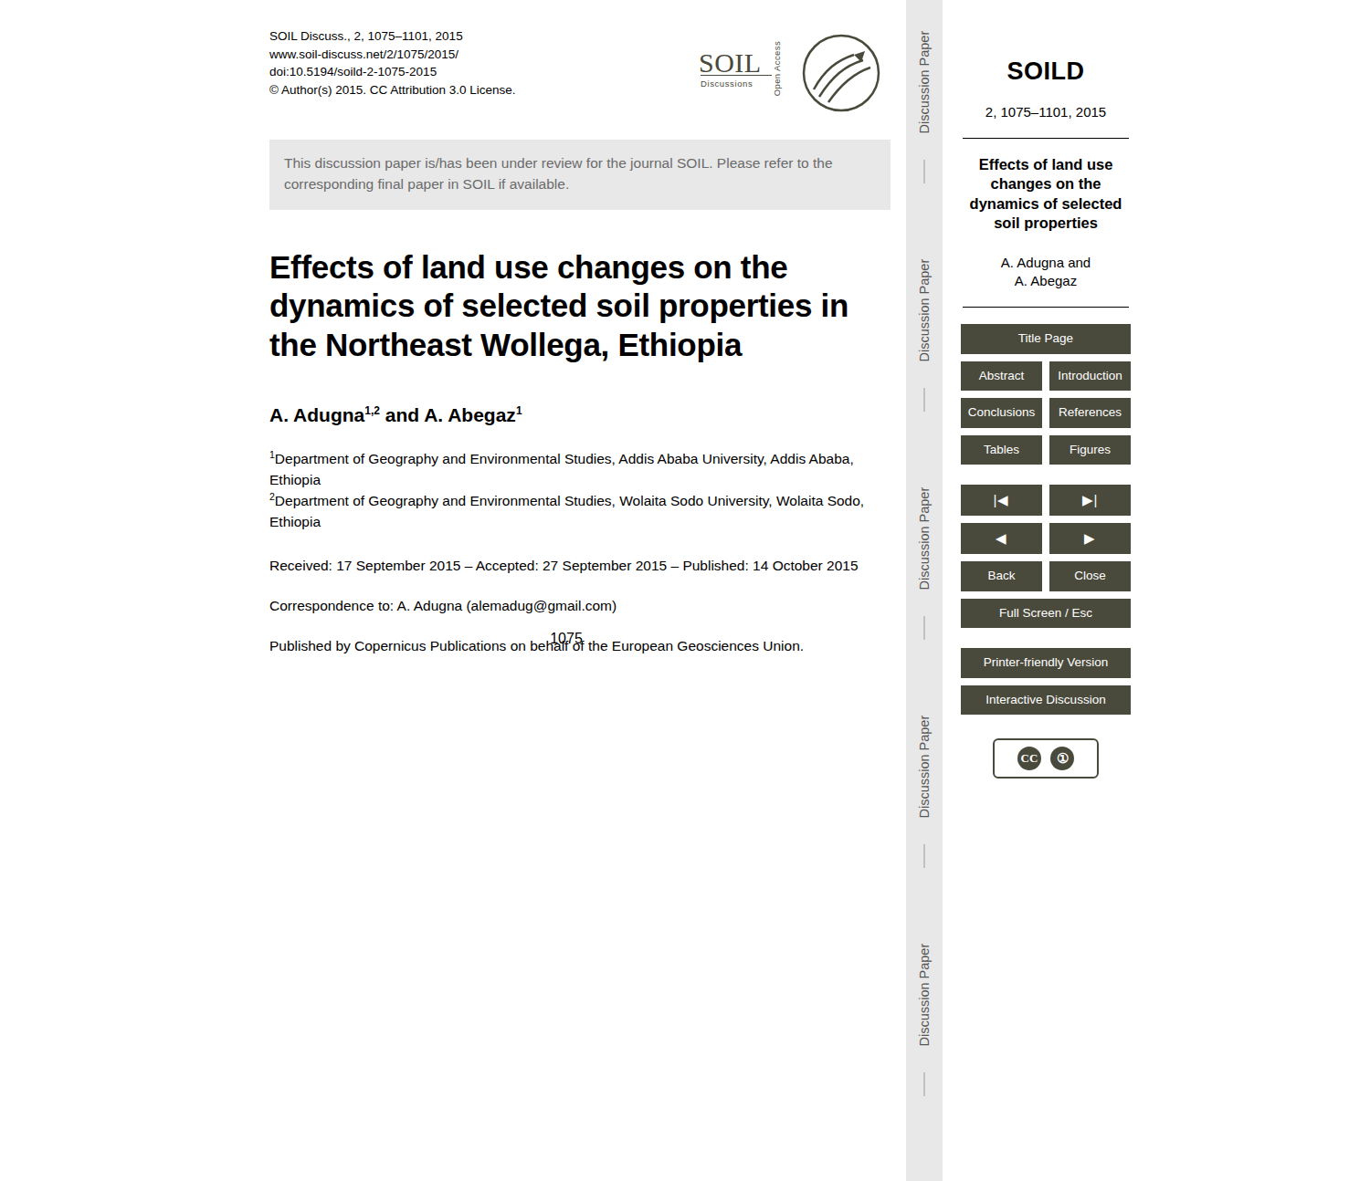SOIL Discuss., 2, 1075–1101, 2015
www.soil-discuss.net/2/1075/2015/
doi:10.5194/soild-2-1075-2015
© Author(s) 2015. CC Attribution 3.0 License.
SOIL
Discussions
Open Access
This discussion paper is/has been under review for the journal SOIL. Please refer to the corresponding final paper in SOIL if available.
Effects of land use changes on the dynamics of selected soil properties in the Northeast Wollega, Ethiopia
A. Adugna1,2 and A. Abegaz1
1Department of Geography and Environmental Studies, Addis Ababa University, Addis Ababa, Ethiopia
2Department of Geography and Environmental Studies, Wolaita Sodo University, Wolaita Sodo, Ethiopia
Received: 17 September 2015 – Accepted: 27 September 2015 – Published: 14 October 2015
Correspondence to: A. Adugna (alemadug@gmail.com)
Published by Copernicus Publications on behalf of the European Geosciences Union.
1075
Discussion Paper
Discussion Paper
Discussion Paper
Discussion Paper
Discussion Paper
SOILD
2, 1075–1101, 2015
Effects of land use changes on the dynamics of selected soil properties
A. Adugna and
A. Abegaz
Title Page
Abstract
Introduction
Conclusions
References
Tables
Figures
|◀
▶|
◀
▶
Back
Close
Full Screen / Esc
Printer-friendly Version
Interactive Discussion
CC
①